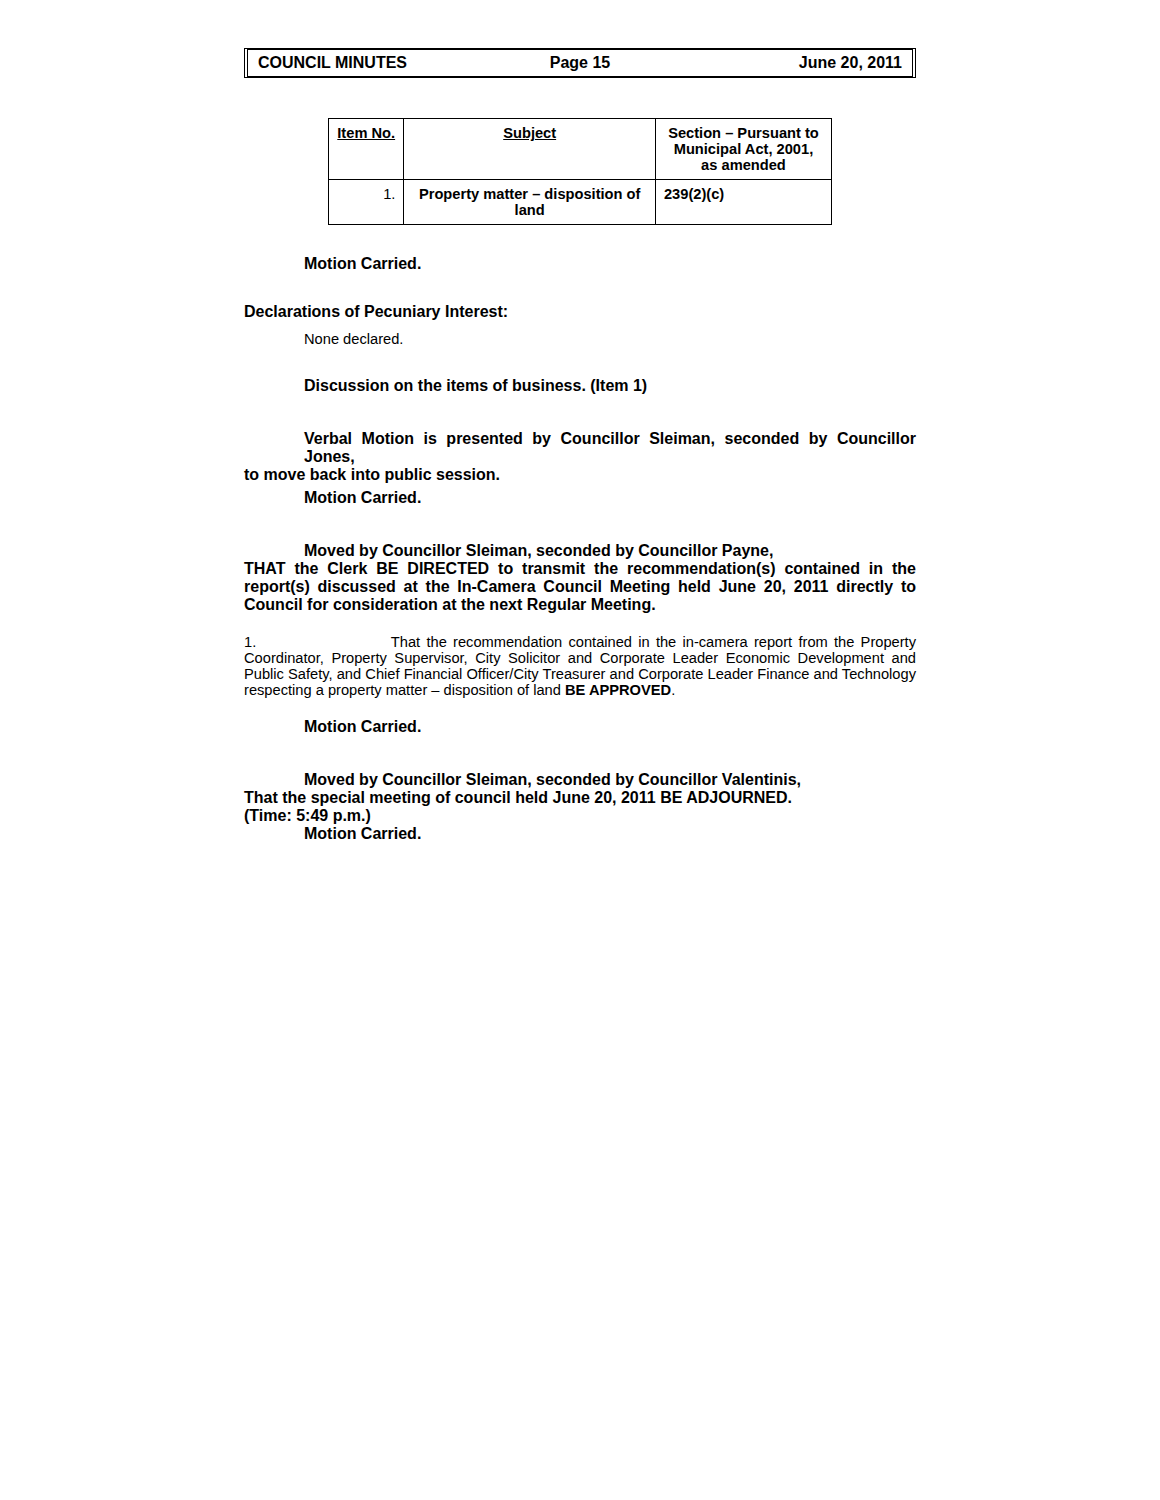COUNCIL MINUTES
Page 15
June 20, 2011
| Item No. | Subject | Section – Pursuant to Municipal Act, 2001, as amended |
| --- | --- | --- |
| 1. | Property matter – disposition of land | 239(2)(c) |
Motion Carried.
Declarations of Pecuniary Interest:
None declared.
Discussion on the items of business. (Item 1)
Verbal Motion is presented by Councillor Sleiman, seconded by Councillor Jones,
to move back into public session.
Motion Carried.
Moved by Councillor Sleiman, seconded by Councillor Payne,
THAT the Clerk BE DIRECTED to transmit the recommendation(s) contained in the report(s) discussed at the In-Camera Council Meeting held June 20, 2011 directly to Council for consideration at the next Regular Meeting.
1. That the recommendation contained in the in-camera report from the Property Coordinator, Property Supervisor, City Solicitor and Corporate Leader Economic Development and Public Safety, and Chief Financial Officer/City Treasurer and Corporate Leader Finance and Technology respecting a property matter – disposition of land BE APPROVED.
Motion Carried.
Moved by Councillor Sleiman, seconded by Councillor Valentinis,
That the special meeting of council held June 20, 2011 BE ADJOURNED.
(Time: 5:49 p.m.)
Motion Carried.